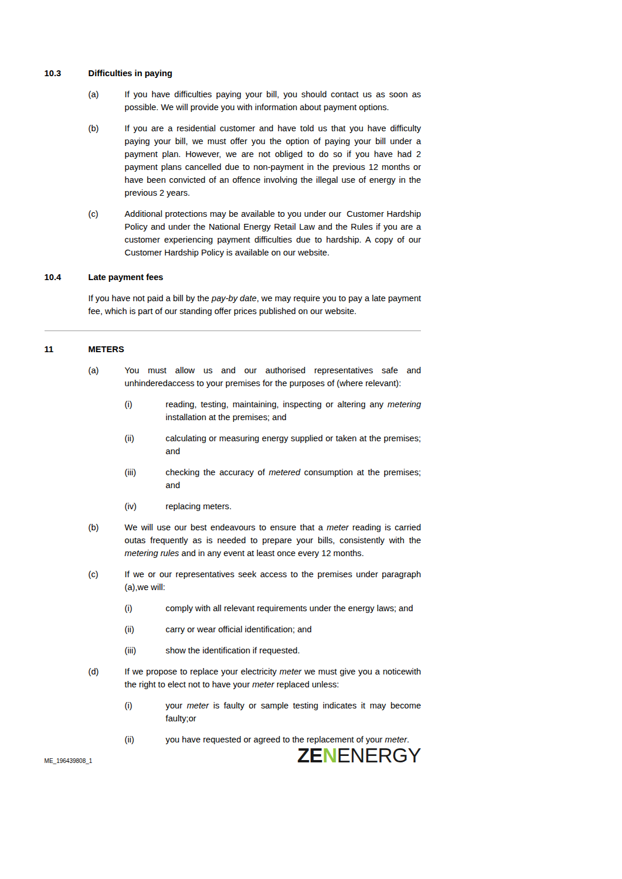10.3
Difficulties in paying
(a)
If you have difficulties paying your bill, you should contact us as soon as possible. We will provide you with information about payment options.
(b)
If you are a residential customer and have told us that you have difficulty paying your bill, we must offer you the option of paying your bill under a payment plan. However, we are not obliged to do so if you have had 2 payment plans cancelled due to non-payment in the previous 12 months or have been convicted of an offence involving the illegal use of energy in the previous 2 years.
(c)
Additional protections may be available to you under our Customer Hardship Policy and under the National Energy Retail Law and the Rules if you are a customer experiencing payment difficulties due to hardship. A copy of our Customer Hardship Policy is available on our website.
10.4
Late payment fees
If you have not paid a bill by the pay-by date, we may require you to pay a late payment fee, which is part of our standing offer prices published on our website.
11
METERS
(a)
You must allow us and our authorised representatives safe and unhinderedaccess to your premises for the purposes of (where relevant):
(i)
reading, testing, maintaining, inspecting or altering any metering installation at the premises; and
(ii)
calculating or measuring energy supplied or taken at the premises; and
(iii)
checking the accuracy of metered consumption at the premises; and
(iv)
replacing meters.
(b)
We will use our best endeavours to ensure that a meter reading is carried outas frequently as is needed to prepare your bills, consistently with the metering rules and in any event at least once every 12 months.
(c)
If we or our representatives seek access to the premises under paragraph (a),we will:
(i)
comply with all relevant requirements under the energy laws; and
(ii)
carry or wear official identification; and
(iii)
show the identification if requested.
(d)
If we propose to replace your electricity meter we must give you a noticewith the right to elect not to have your meter replaced unless:
(i)
your meter is faulty or sample testing indicates it may become faulty;or
(ii)
you have requested or agreed to the replacement of your meter.
ME_196439808_1
ZENENERGY